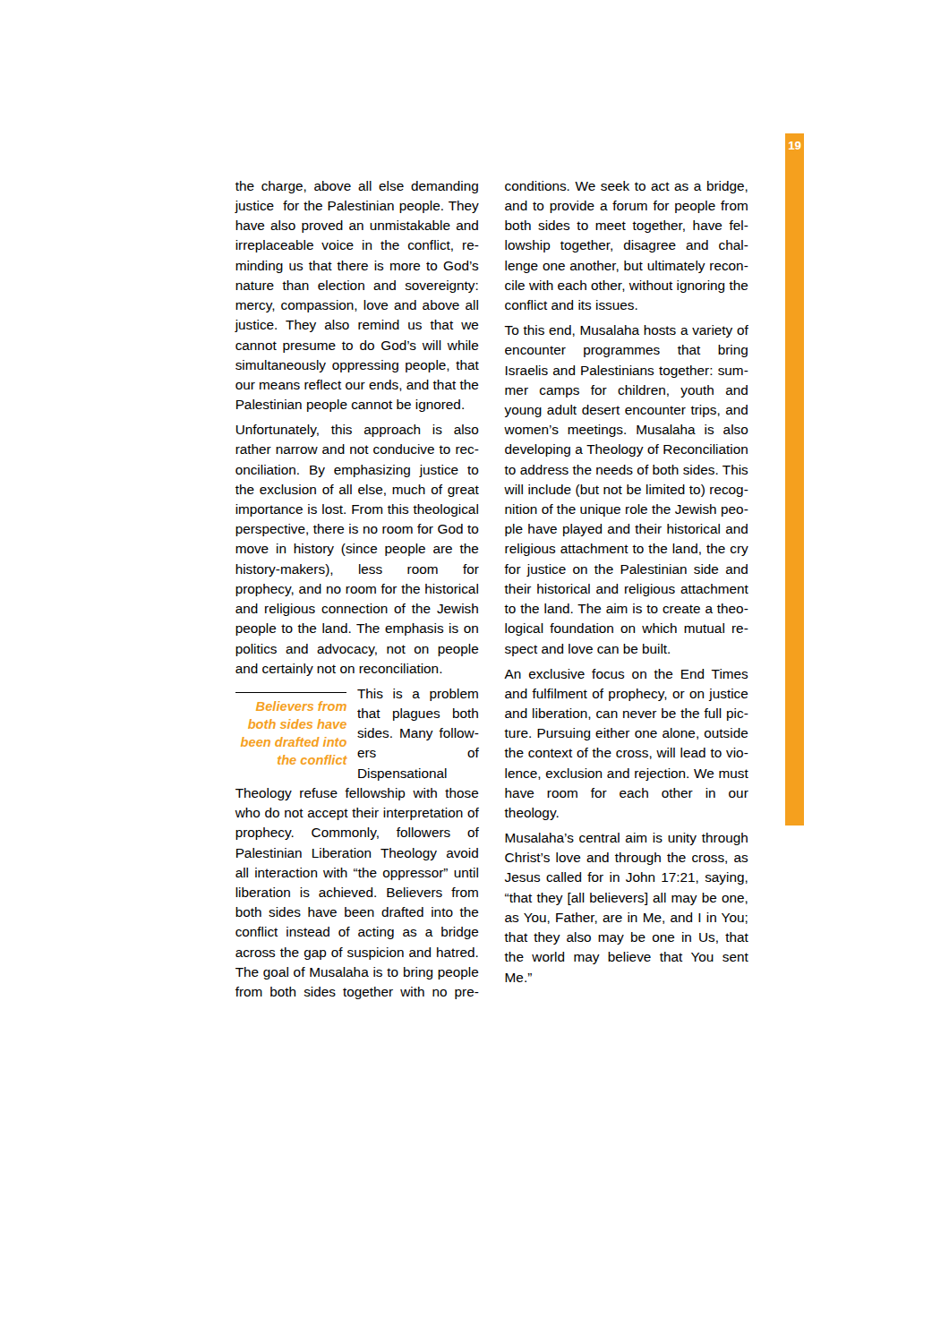19
the charge, above all else demanding justice for the Palestinian people. They have also proved an unmistakable and irreplaceable voice in the conflict, reminding us that there is more to God’s nature than election and sovereignty: mercy, compassion, love and above all justice. They also remind us that we cannot presume to do God’s will while simultaneously oppressing people, that our means reflect our ends, and that the Palestinian people cannot be ignored.
Unfortunately, this approach is also rather narrow and not conducive to reconciliation. By emphasizing justice to the exclusion of all else, much of great importance is lost. From this theological perspective, there is no room for God to move in history (since people are the history-makers), less room for prophecy, and no room for the historical and religious connection of the Jewish people to the land. The emphasis is on politics and advocacy, not on people and certainly not on reconciliation.
Believers from both sides have been drafted into the conflict
This is a problem that plagues both sides. Many followers of Dispensational Theology refuse fellowship with those who do not accept their interpretation of prophecy. Commonly, followers of Palestinian Liberation Theology avoid all interaction with “the oppressor” until liberation is achieved. Believers from both sides have been drafted into the conflict instead of acting as a bridge across the gap of suspicion and hatred. The goal of Musalaha is to bring people from both sides together with no preconditions. We seek to act as a bridge, and to provide a forum for people from both sides to meet together, have fellowship together, disagree and challenge one another, but ultimately reconcile with each other, without ignoring the conflict and its issues.
To this end, Musalaha hosts a variety of encounter programmes that bring Israelis and Palestinians together: summer camps for children, youth and young adult desert encounter trips, and women’s meetings. Musalaha is also developing a Theology of Reconciliation to address the needs of both sides. This will include (but not be limited to) recognition of the unique role the Jewish people have played and their historical and religious attachment to the land, the cry for justice on the Palestinian side and their historical and religious attachment to the land. The aim is to create a theological foundation on which mutual respect and love can be built.
An exclusive focus on the End Times and fulfilment of prophecy, or on justice and liberation, can never be the full picture. Pursuing either one alone, outside the context of the cross, will lead to violence, exclusion and rejection. We must have room for each other in our theology.
Musalaha’s central aim is unity through Christ’s love and through the cross, as Jesus called for in John 17:21, saying, “that they [all believers] all may be one, as You, Father, are in Me, and I in You; that they also may be one in Us, that the world may believe that You sent Me.”